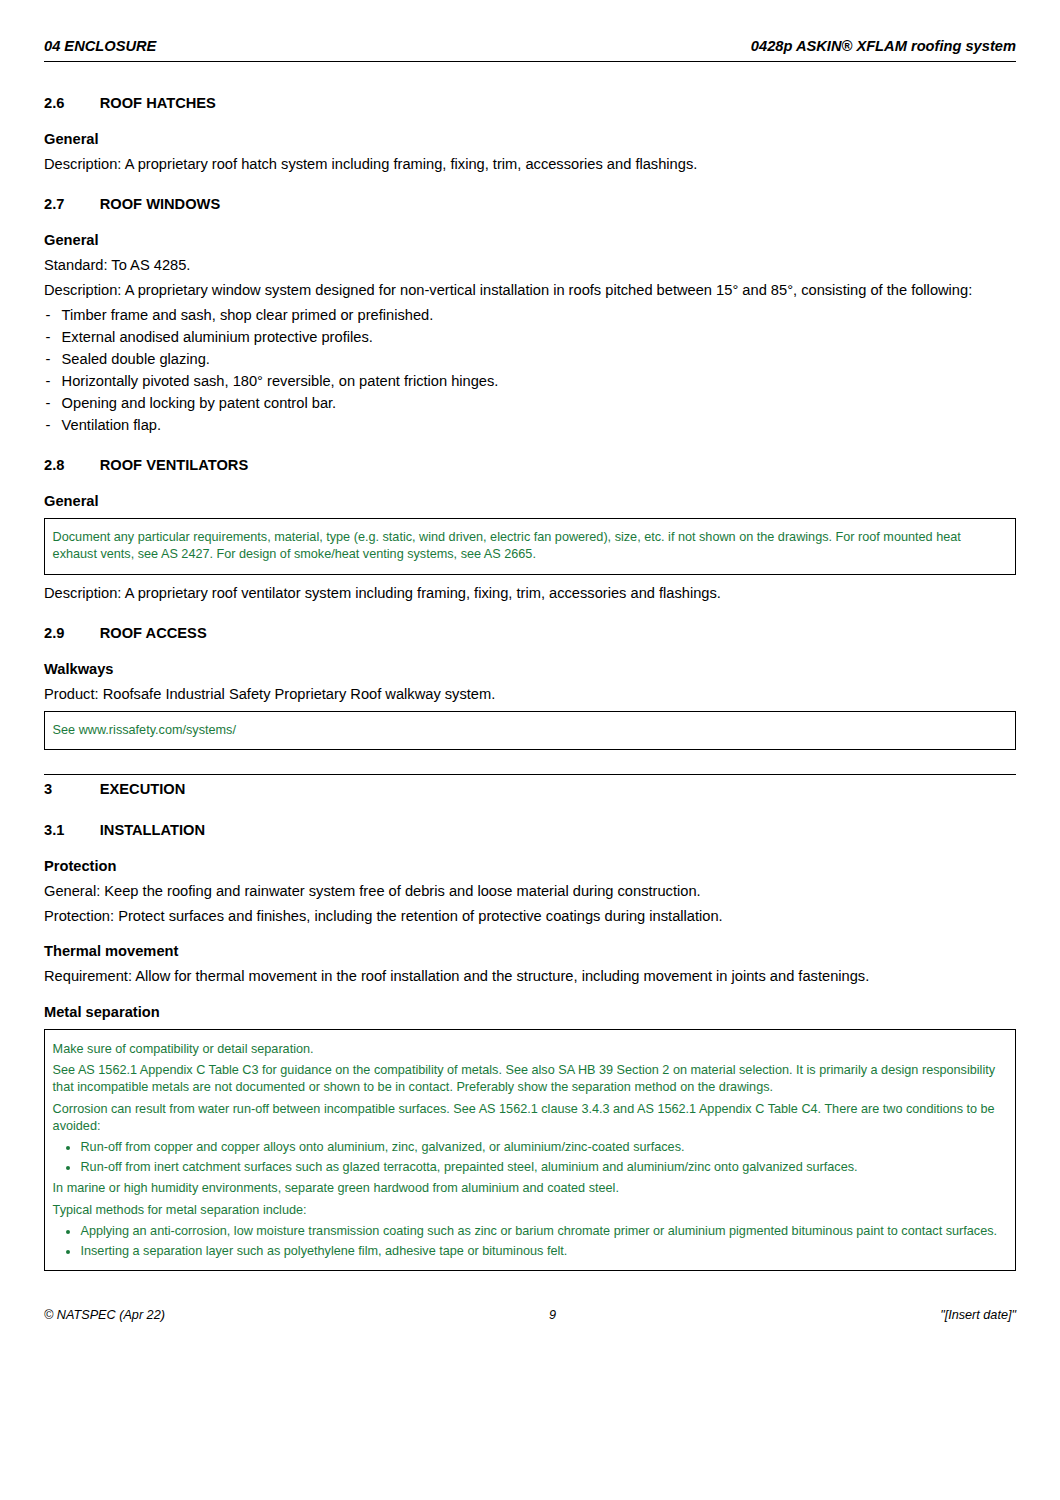04 ENCLOSURE 0428p ASKIN® XFLAM roofing system
2.6 ROOF HATCHES
General
Description: A proprietary roof hatch system including framing, fixing, trim, accessories and flashings.
2.7 ROOF WINDOWS
General
Standard: To AS 4285.
Description: A proprietary window system designed for non-vertical installation in roofs pitched between 15° and 85°, consisting of the following:
Timber frame and sash, shop clear primed or prefinished.
External anodised aluminium protective profiles.
Sealed double glazing.
Horizontally pivoted sash, 180° reversible, on patent friction hinges.
Opening and locking by patent control bar.
Ventilation flap.
2.8 ROOF VENTILATORS
General
Document any particular requirements, material, type (e.g. static, wind driven, electric fan powered), size, etc. if not shown on the drawings. For roof mounted heat exhaust vents, see AS 2427. For design of smoke/heat venting systems, see AS 2665.
Description: A proprietary roof ventilator system including framing, fixing, trim, accessories and flashings.
2.9 ROOF ACCESS
Walkways
Product: Roofsafe Industrial Safety Proprietary Roof walkway system.
See www.rissafety.com/systems/
3 EXECUTION
3.1 INSTALLATION
Protection
General: Keep the roofing and rainwater system free of debris and loose material during construction.
Protection: Protect surfaces and finishes, including the retention of protective coatings during installation.
Thermal movement
Requirement: Allow for thermal movement in the roof installation and the structure, including movement in joints and fastenings.
Metal separation
Make sure of compatibility or detail separation.
See AS 1562.1 Appendix C Table C3 for guidance on the compatibility of metals. See also SA HB 39 Section 2 on material selection. It is primarily a design responsibility that incompatible metals are not documented or shown to be in contact. Preferably show the separation method on the drawings.
Corrosion can result from water run-off between incompatible surfaces. See AS 1562.1 clause 3.4.3 and AS 1562.1 Appendix C Table C4. There are two conditions to be avoided:
Run-off from copper and copper alloys onto aluminium, zinc, galvanized, or aluminium/zinc-coated surfaces.
Run-off from inert catchment surfaces such as glazed terracotta, prepainted steel, aluminium and aluminium/zinc onto galvanized surfaces.
In marine or high humidity environments, separate green hardwood from aluminium and coated steel.
Typical methods for metal separation include:
Applying an anti-corrosion, low moisture transmission coating such as zinc or barium chromate primer or aluminium pigmented bituminous paint to contact surfaces.
Inserting a separation layer such as polyethylene film, adhesive tape or bituminous felt.
© NATSPEC (Apr 22) 9 "[Insert date]"